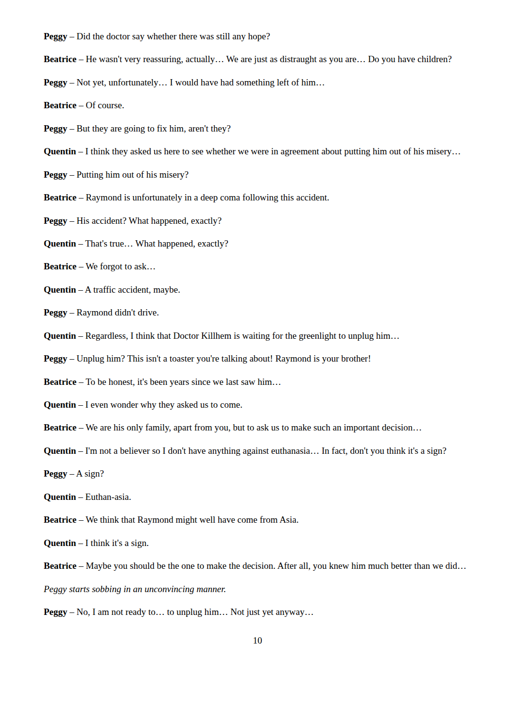Peggy – Did the doctor say whether there was still any hope?
Beatrice – He wasn't very reassuring, actually… We are just as distraught as you are… Do you have children?
Peggy – Not yet, unfortunately… I would have had something left of him…
Beatrice – Of course.
Peggy – But they are going to fix him, aren't they?
Quentin – I think they asked us here to see whether we were in agreement about putting him out of his misery…
Peggy – Putting him out of his misery?
Beatrice – Raymond is unfortunately in a deep coma following this accident.
Peggy – His accident? What happened, exactly?
Quentin – That's true… What happened, exactly?
Beatrice – We forgot to ask…
Quentin – A traffic accident, maybe.
Peggy – Raymond didn't drive.
Quentin – Regardless, I think that Doctor Killhem is waiting for the greenlight to unplug him…
Peggy – Unplug him? This isn't a toaster you're talking about! Raymond is your brother!
Beatrice – To be honest, it's been years since we last saw him…
Quentin – I even wonder why they asked us to come.
Beatrice – We are his only family, apart from you, but to ask us to make such an important decision…
Quentin – I'm not a believer so I don't have anything against euthanasia… In fact, don't you think it's a sign?
Peggy – A sign?
Quentin – Euthan-asia.
Beatrice – We think that Raymond might well have come from Asia.
Quentin – I think it's a sign.
Beatrice – Maybe you should be the one to make the decision. After all, you knew him much better than we did…
Peggy starts sobbing in an unconvincing manner.
Peggy – No, I am not ready to… to unplug him… Not just yet anyway…
10